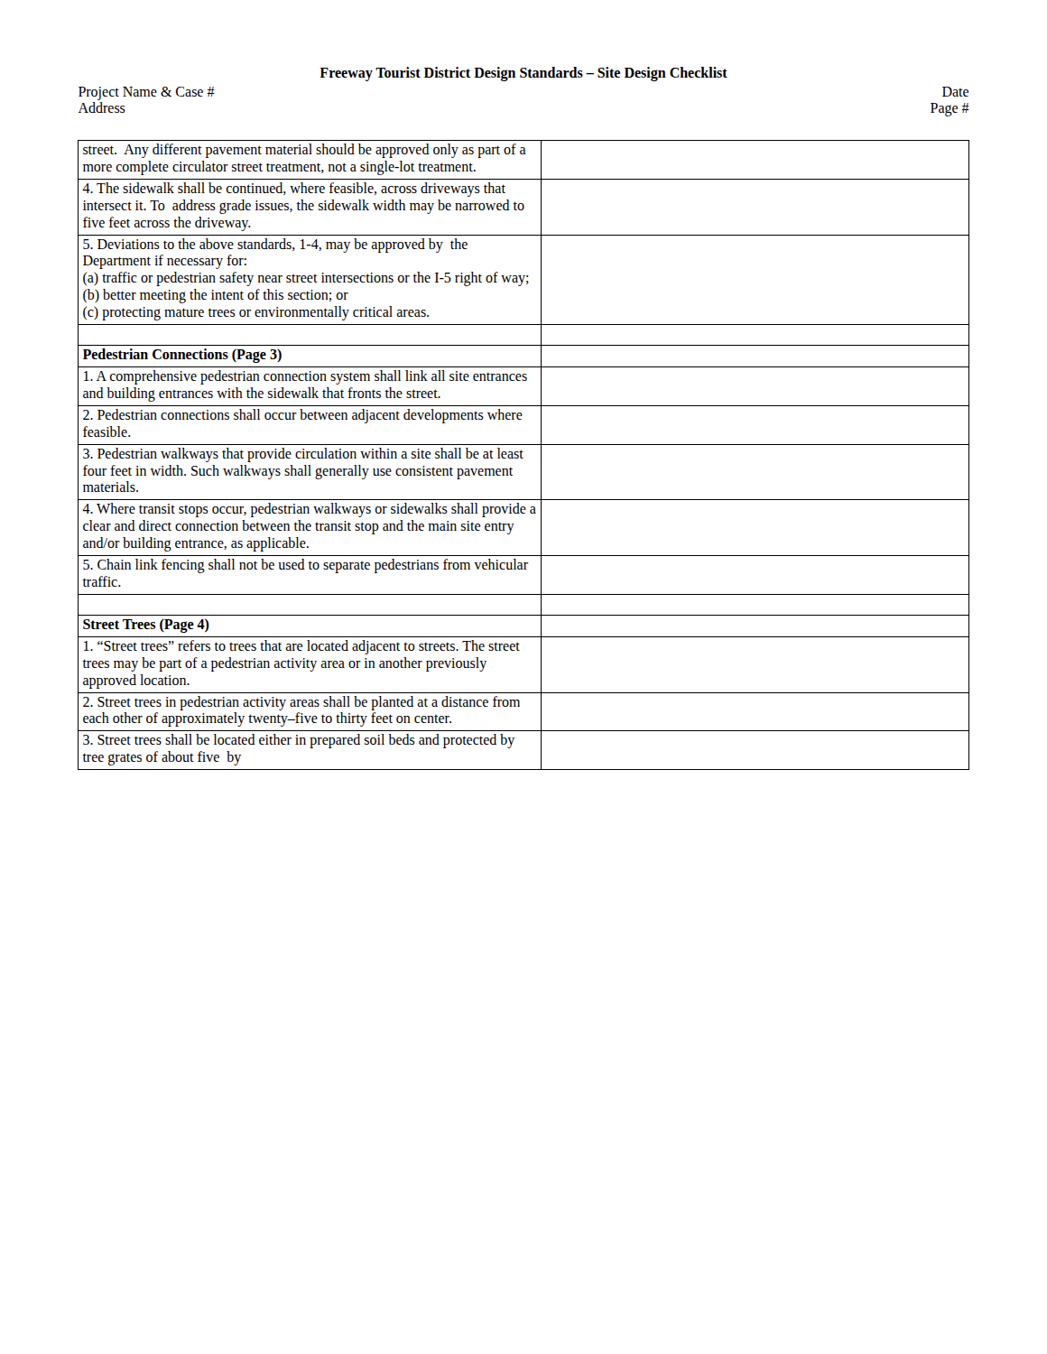Freeway Tourist District Design Standards – Site Design Checklist
Project Name & Case # Date
Address Page #
| street. Any different pavement material should be approved only as part of a more complete circulator street treatment, not a single-lot treatment. | |
| 4. The sidewalk shall be continued, where feasible, across driveways that intersect it. To address grade issues, the sidewalk width may be narrowed to five feet across the driveway. | |
| 5. Deviations to the above standards, 1-4, may be approved by the Department if necessary for: (a) traffic or pedestrian safety near street intersections or the I-5 right of way; (b) better meeting the intent of this section; or (c) protecting mature trees or environmentally critical areas. | |
| Pedestrian Connections (Page 3) | |
| 1. A comprehensive pedestrian connection system shall link all site entrances and building entrances with the sidewalk that fronts the street. | |
| 2. Pedestrian connections shall occur between adjacent developments where feasible. | |
| 3. Pedestrian walkways that provide circulation within a site shall be at least four feet in width. Such walkways shall generally use consistent pavement materials. | |
| 4. Where transit stops occur, pedestrian walkways or sidewalks shall provide a clear and direct connection between the transit stop and the main site entry and/or building entrance, as applicable. | |
| 5. Chain link fencing shall not be used to separate pedestrians from vehicular traffic. | |
| Street Trees (Page 4) | |
| 1. “Street trees” refers to trees that are located adjacent to streets. The street trees may be part of a pedestrian activity area or in another previously approved location. | |
| 2. Street trees in pedestrian activity areas shall be planted at a distance from each other of approximately twenty–five to thirty feet on center. | |
| 3. Street trees shall be located either in prepared soil beds and protected by tree grates of about five by | |